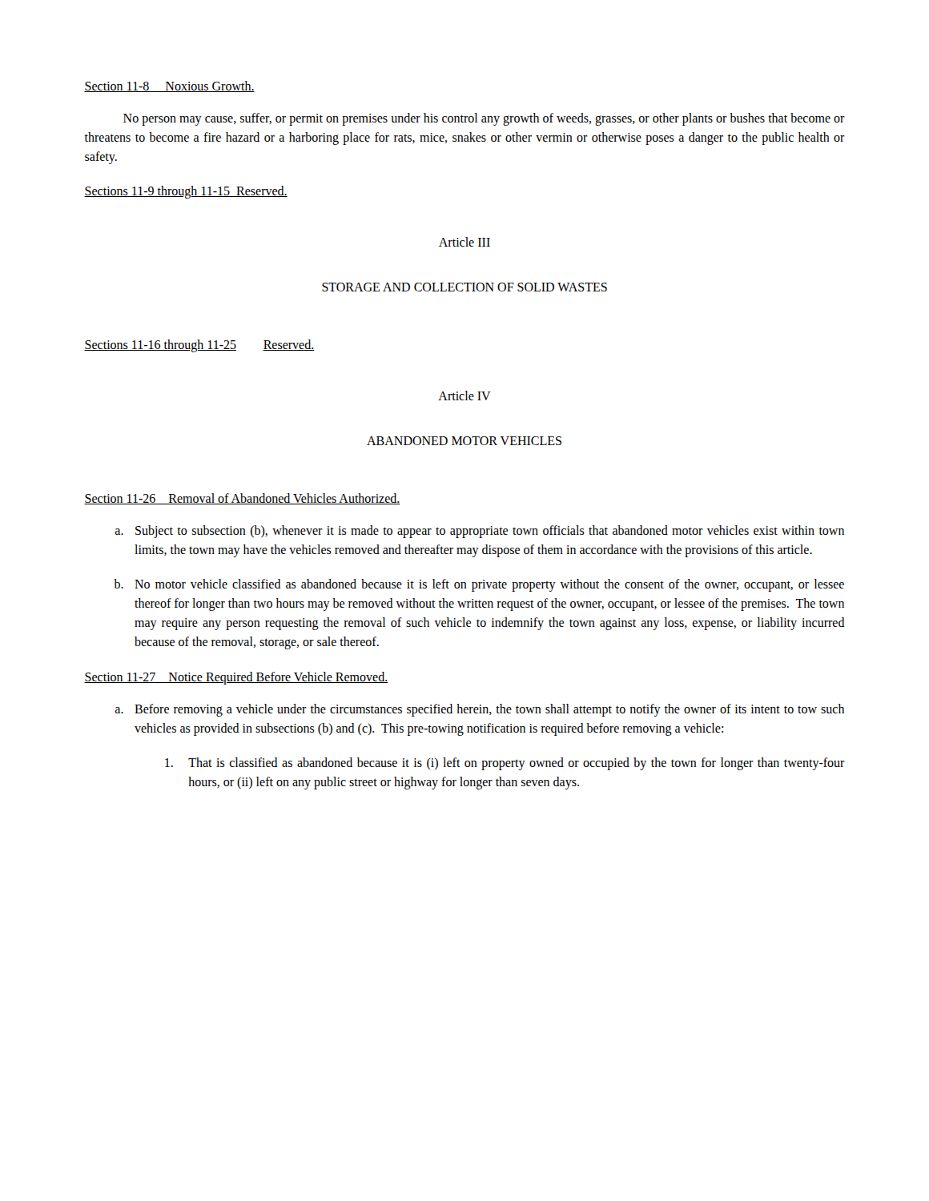Section 11-8 Noxious Growth.
No person may cause, suffer, or permit on premises under his control any growth of weeds, grasses, or other plants or bushes that become or threatens to become a fire hazard or a harboring place for rats, mice, snakes or other vermin or otherwise poses a danger to the public health or safety.
Sections 11-9 through 11-15 Reserved.
Article III
STORAGE AND COLLECTION OF SOLID WASTES
Sections 11-16 through 11-25 Reserved.
Article IV
ABANDONED MOTOR VEHICLES
Section 11-26 Removal of Abandoned Vehicles Authorized.
Subject to subsection (b), whenever it is made to appear to appropriate town officials that abandoned motor vehicles exist within town limits, the town may have the vehicles removed and thereafter may dispose of them in accordance with the provisions of this article.
No motor vehicle classified as abandoned because it is left on private property without the consent of the owner, occupant, or lessee thereof for longer than two hours may be removed without the written request of the owner, occupant, or lessee of the premises. The town may require any person requesting the removal of such vehicle to indemnify the town against any loss, expense, or liability incurred because of the removal, storage, or sale thereof.
Section 11-27 Notice Required Before Vehicle Removed.
Before removing a vehicle under the circumstances specified herein, the town shall attempt to notify the owner of its intent to tow such vehicles as provided in subsections (b) and (c). This pre-towing notification is required before removing a vehicle:
That is classified as abandoned because it is (i) left on property owned or occupied by the town for longer than twenty-four hours, or (ii) left on any public street or highway for longer than seven days.